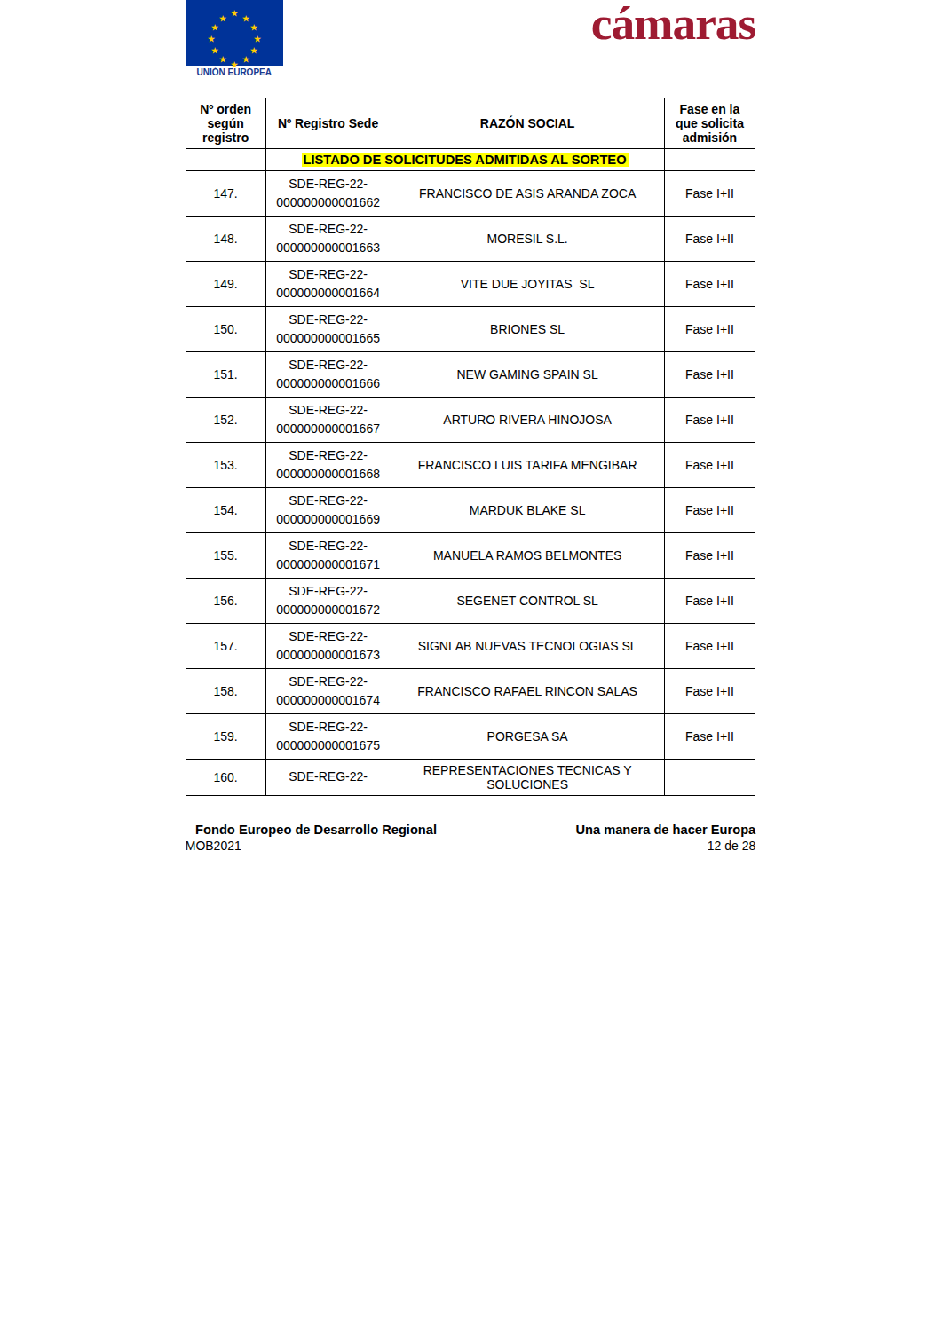★ ★ ★ ★ ★ ★ ★ ★ ★ ★ ★ ★
UNIÓN EUROPEA
cámaras
| | LISTADO DE SOLICITUDES ADMITIDAS AL SORTEO | |
| Nº orden según registro | Nº Registro Sede | RAZÓN SOCIAL | Fase en la que solicita admisión |
| 147. | SDE-REG-22- 000000000001662 | FRANCISCO DE ASIS ARANDA ZOCA | Fase I+II |
| 148. | SDE-REG-22- 000000000001663 | MORESIL S.L. | Fase I+II |
| 149. | SDE-REG-22- 000000000001664 | VITE DUE JOYITAS SL | Fase I+II |
| 150. | SDE-REG-22- 000000000001665 | BRIONES SL | Fase I+II |
| 151. | SDE-REG-22- 000000000001666 | NEW GAMING SPAIN SL | Fase I+II |
| 152. | SDE-REG-22- 000000000001667 | ARTURO RIVERA HINOJOSA | Fase I+II |
| 153. | SDE-REG-22- 000000000001668 | FRANCISCO LUIS TARIFA MENGIBAR | Fase I+II |
| 154. | SDE-REG-22- 000000000001669 | MARDUK BLAKE SL | Fase I+II |
| 155. | SDE-REG-22- 000000000001671 | MANUELA RAMOS BELMONTES | Fase I+II |
| 156. | SDE-REG-22- 000000000001672 | SEGENET CONTROL SL | Fase I+II |
| 157. | SDE-REG-22- 000000000001673 | SIGNLAB NUEVAS TECNOLOGIAS SL | Fase I+II |
| 158. | SDE-REG-22- 000000000001674 | FRANCISCO RAFAEL RINCON SALAS | Fase I+II |
| 159. | SDE-REG-22- 000000000001675 | PORGESA SA | Fase I+II |
| 160. | SDE-REG-22- | REPRESENTACIONES TECNICAS Y SOLUCIONES | |
Fondo Europeo de Desarrollo Regional Una manera de hacer Europa
MOB2021 12 de 28